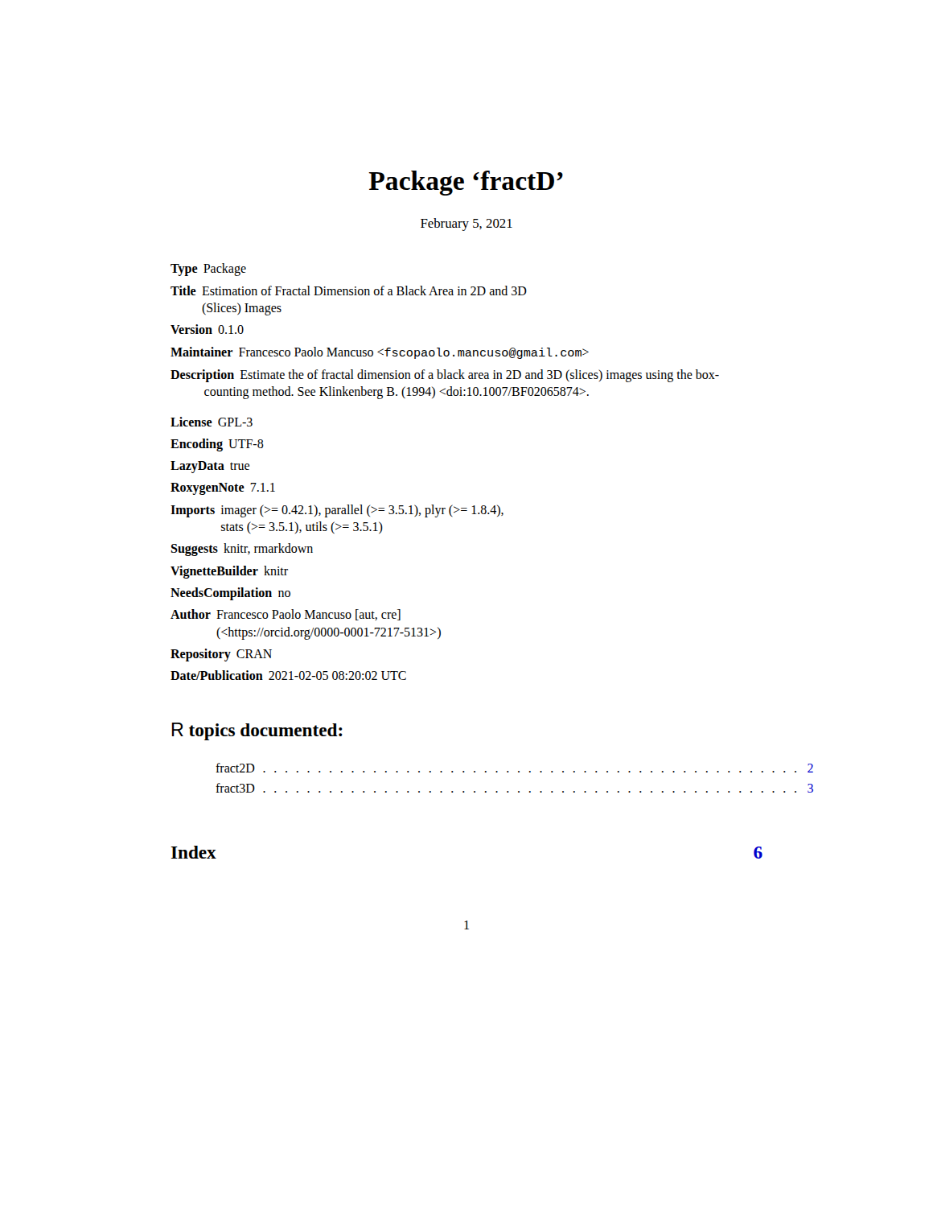Package ‘fractD’
February 5, 2021
Type
Package
Title
Estimation of Fractal Dimension of a Black Area in 2D and 3D
(Slices) Images
Version
0.1.0
Maintainer
Francesco Paolo Mancuso <fscopaolo.mancuso@gmail.com>
Description
Estimate the of fractal dimension of a black area in 2D and 3D (slices) images using the box-counting method. See Klinkenberg B. (1994) <doi:10.1007/BF02065874>.
License
GPL-3
Encoding
UTF-8
LazyData
true
RoxygenNote
7.1.1
Imports
imager (>= 0.42.1), parallel (>= 3.5.1), plyr (>= 1.8.4),
stats (>= 3.5.1), utils (>= 3.5.1)
Suggests
knitr, rmarkdown
VignetteBuilder
knitr
NeedsCompilation
no
Author
Francesco Paolo Mancuso [aut, cre]
(<https://orcid.org/0000-0001-7217-5131>)
Repository
CRAN
Date/Publication
2021-02-05 08:20:02 UTC
R topics documented:
| fract2D | . . . . . . . . . . . . . . . . . . . . . . . . . . . . . . . . . . . . . . . . . . . . . . . . . | 2 |
| fract3D | . . . . . . . . . . . . . . . . . . . . . . . . . . . . . . . . . . . . . . . . . . . . . . . . . | 3 |
Index 6
1